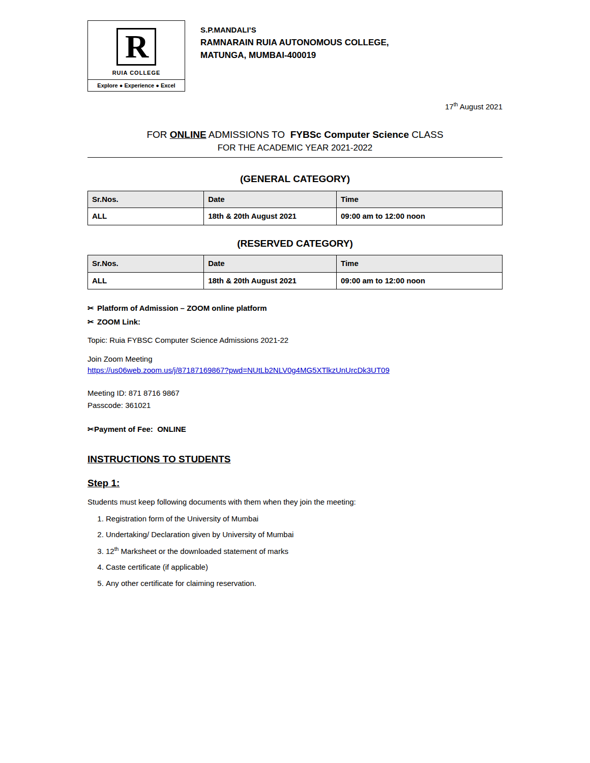R
RUIA COLLEGE
Explore ● Experience ● Excel
S.P.MANDALI’S
RAMNARAIN RUIA AUTONOMOUS COLLEGE,
MATUNGA, MUMBAI-400019
17th August 2021
FOR ONLINE ADMISSIONS TO FYBSc Computer Science CLASS
FOR THE ACADEMIC YEAR 2021-2022
(GENERAL CATEGORY)
| Sr.Nos. | Date | Time |
| --- | --- | --- |
| ALL | 18th & 20th August 2021 | 09:00 am to 12:00 noon |
(RESERVED CATEGORY)
| Sr.Nos. | Date | Time |
| --- | --- | --- |
| ALL | 18th & 20th August 2021 | 09:00 am to 12:00 noon |
✂Platform of Admission – ZOOM online platform
✂ZOOM Link:
Topic: Ruia FYBSC Computer Science Admissions 2021-22
Join Zoom Meeting
https://us06web.zoom.us/j/87187169867?pwd=NUtLb2NLV0g4MG5XTlkzUnUrcDk3UT09
Meeting ID: 871 8716 9867
Passcode: 361021
✂Payment of Fee: ONLINE
INSTRUCTIONS TO STUDENTS
Step 1:
Students must keep following documents with them when they join the meeting:
Registration form of the University of Mumbai
Undertaking/ Declaration given by University of Mumbai
12th Marksheet or the downloaded statement of marks
Caste certificate (if applicable)
Any other certificate for claiming reservation.